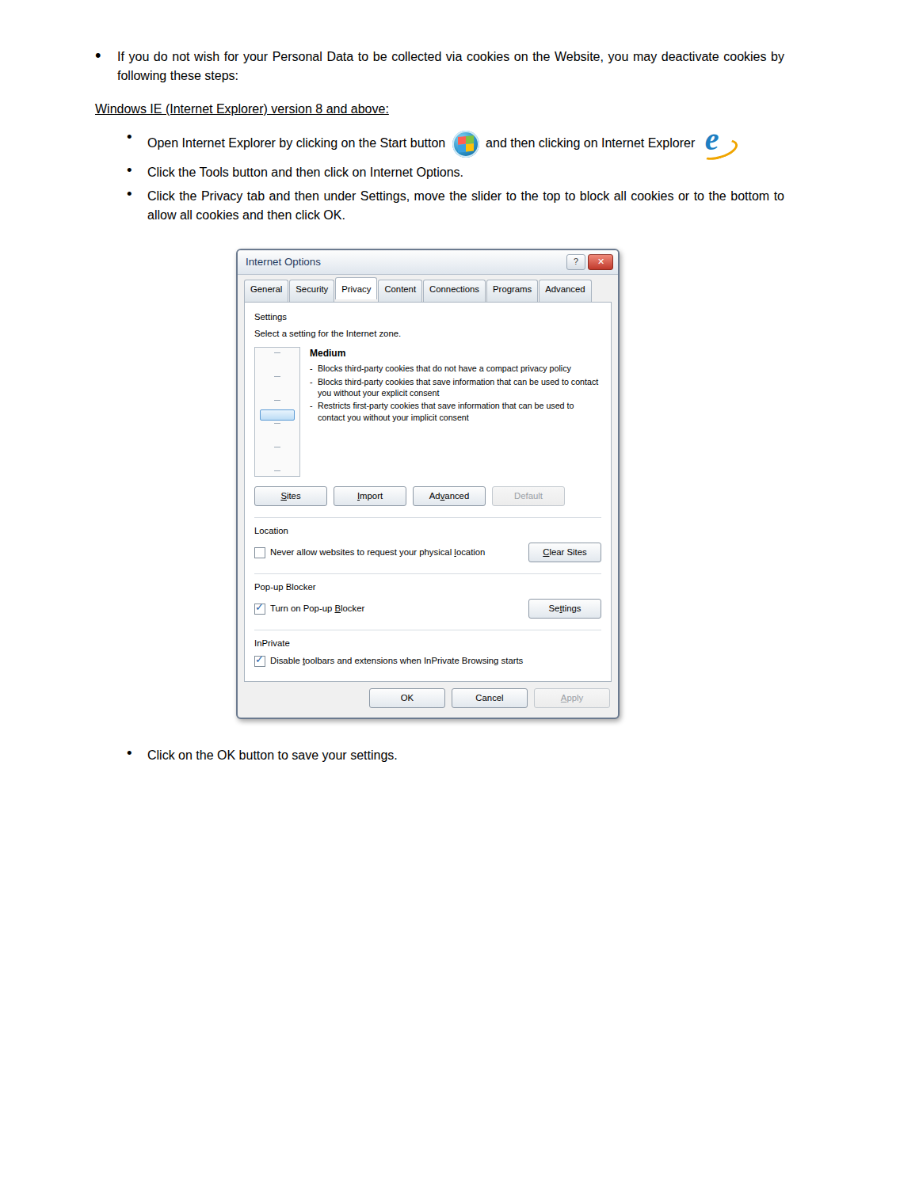If you do not wish for your Personal Data to be collected via cookies on the Website, you may deactivate cookies by following these steps:
Windows IE (Internet Explorer) version 8 and above:
Open Internet Explorer by clicking on the Start button and then clicking on Internet Explorer
Click the Tools button and then click on Internet Options.
Click the Privacy tab and then under Settings, move the slider to the top to block all cookies or to the bottom to allow all cookies and then click OK.
Internet Options
?
✕
General
Security
Privacy
Content
Connections
Programs
Advanced
Settings
Select a setting for the Internet zone.
Medium
Blocks third-party cookies that do not have a compact privacy policy
Blocks third-party cookies that save information that can be used to contact you without your explicit consent
Restricts first-party cookies that save information that can be used to contact you without your implicit consent
Sites
Import
Advanced
Default
Location
Never allow websites to request your physical location
Clear Sites
Pop-up Blocker
Turn on Pop-up Blocker
Settings
InPrivate
Disable toolbars and extensions when InPrivate Browsing starts
OK
Cancel
Apply
Click on the OK button to save your settings.